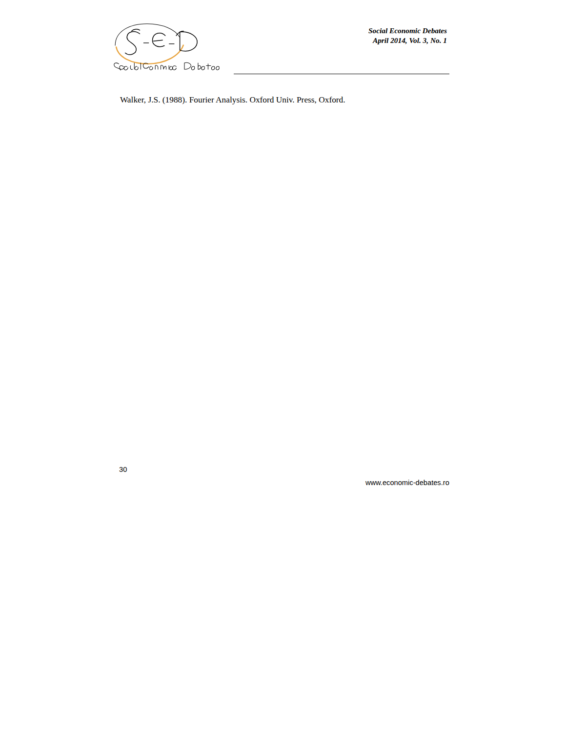S-E-D Social Economic Debates
Social Economic Debates
April 2014, Vol. 3, No. 1
Walker, J.S. (1988). Fourier Analysis. Oxford Univ. Press, Oxford.
30
www.economic-debates.ro